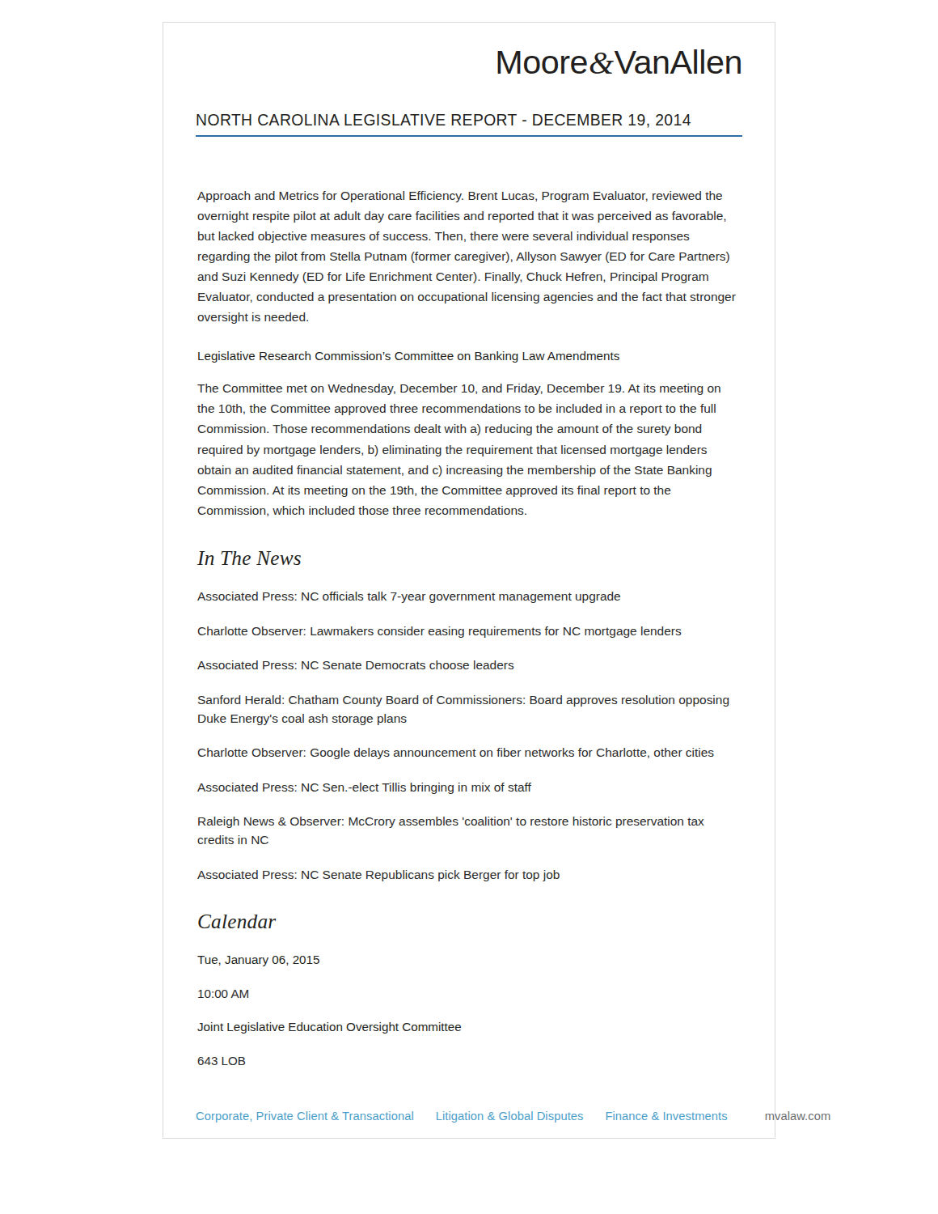Moore&VanAllen
North Carolina Legislative Report - December 19, 2014
Approach and Metrics for Operational Efficiency. Brent Lucas, Program Evaluator, reviewed the overnight respite pilot at adult day care facilities and reported that it was perceived as favorable, but lacked objective measures of success. Then, there were several individual responses regarding the pilot from Stella Putnam (former caregiver), Allyson Sawyer (ED for Care Partners) and Suzi Kennedy (ED for Life Enrichment Center). Finally, Chuck Hefren, Principal Program Evaluator, conducted a presentation on occupational licensing agencies and the fact that stronger oversight is needed.
Legislative Research Commission’s Committee on Banking Law Amendments
The Committee met on Wednesday, December 10, and Friday, December 19. At its meeting on the 10th, the Committee approved three recommendations to be included in a report to the full Commission. Those recommendations dealt with a) reducing the amount of the surety bond required by mortgage lenders, b) eliminating the requirement that licensed mortgage lenders obtain an audited financial statement, and c) increasing the membership of the State Banking Commission. At its meeting on the 19th, the Committee approved its final report to the Commission, which included those three recommendations.
In The News
Associated Press: NC officials talk 7-year government management upgrade
Charlotte Observer: Lawmakers consider easing requirements for NC mortgage lenders
Associated Press: NC Senate Democrats choose leaders
Sanford Herald: Chatham County Board of Commissioners: Board approves resolution opposing Duke Energy's coal ash storage plans
Charlotte Observer: Google delays announcement on fiber networks for Charlotte, other cities
Associated Press: NC Sen.-elect Tillis bringing in mix of staff
Raleigh News & Observer: McCrory assembles 'coalition' to restore historic preservation tax credits in NC
Associated Press: NC Senate Republicans pick Berger for top job
Calendar
Tue, January 06, 2015
10:00 AM
Joint Legislative Education Oversight Committee
643 LOB
Corporate, Private Client & Transactional Litigation & Global Disputes Finance & Investments
mvalaw.com